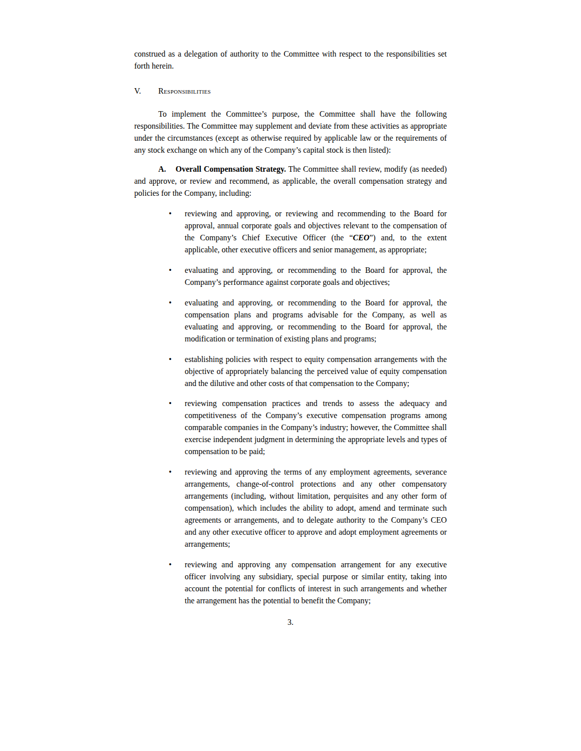construed as a delegation of authority to the Committee with respect to the responsibilities set forth herein.
V. Responsibilities
To implement the Committee’s purpose, the Committee shall have the following responsibilities. The Committee may supplement and deviate from these activities as appropriate under the circumstances (except as otherwise required by applicable law or the requirements of any stock exchange on which any of the Company’s capital stock is then listed):
A. Overall Compensation Strategy. The Committee shall review, modify (as needed) and approve, or review and recommend, as applicable, the overall compensation strategy and policies for the Company, including:
reviewing and approving, or reviewing and recommending to the Board for approval, annual corporate goals and objectives relevant to the compensation of the Company’s Chief Executive Officer (the “CEO”) and, to the extent applicable, other executive officers and senior management, as appropriate;
evaluating and approving, or recommending to the Board for approval, the Company’s performance against corporate goals and objectives;
evaluating and approving, or recommending to the Board for approval, the compensation plans and programs advisable for the Company, as well as evaluating and approving, or recommending to the Board for approval, the modification or termination of existing plans and programs;
establishing policies with respect to equity compensation arrangements with the objective of appropriately balancing the perceived value of equity compensation and the dilutive and other costs of that compensation to the Company;
reviewing compensation practices and trends to assess the adequacy and competitiveness of the Company’s executive compensation programs among comparable companies in the Company’s industry; however, the Committee shall exercise independent judgment in determining the appropriate levels and types of compensation to be paid;
reviewing and approving the terms of any employment agreements, severance arrangements, change-of-control protections and any other compensatory arrangements (including, without limitation, perquisites and any other form of compensation), which includes the ability to adopt, amend and terminate such agreements or arrangements, and to delegate authority to the Company’s CEO and any other executive officer to approve and adopt employment agreements or arrangements;
reviewing and approving any compensation arrangement for any executive officer involving any subsidiary, special purpose or similar entity, taking into account the potential for conflicts of interest in such arrangements and whether the arrangement has the potential to benefit the Company;
3.